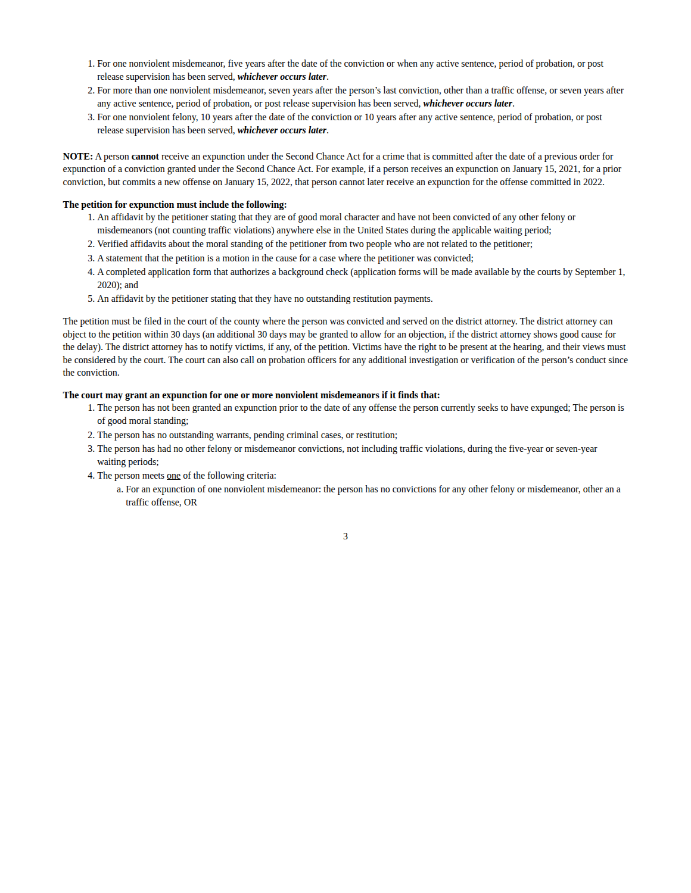For one nonviolent misdemeanor, five years after the date of the conviction or when any active sentence, period of probation, or post release supervision has been served, whichever occurs later.
For more than one nonviolent misdemeanor, seven years after the person’s last conviction, other than a traffic offense, or seven years after any active sentence, period of probation, or post release supervision has been served, whichever occurs later.
For one nonviolent felony, 10 years after the date of the conviction or 10 years after any active sentence, period of probation, or post release supervision has been served, whichever occurs later.
NOTE: A person cannot receive an expunction under the Second Chance Act for a crime that is committed after the date of a previous order for expunction of a conviction granted under the Second Chance Act. For example, if a person receives an expunction on January 15, 2021, for a prior conviction, but commits a new offense on January 15, 2022, that person cannot later receive an expunction for the offense committed in 2022.
The petition for expunction must include the following:
An affidavit by the petitioner stating that they are of good moral character and have not been convicted of any other felony or misdemeanors (not counting traffic violations) anywhere else in the United States during the applicable waiting period;
Verified affidavits about the moral standing of the petitioner from two people who are not related to the petitioner;
A statement that the petition is a motion in the cause for a case where the petitioner was convicted;
A completed application form that authorizes a background check (application forms will be made available by the courts by September 1, 2020); and
An affidavit by the petitioner stating that they have no outstanding restitution payments.
The petition must be filed in the court of the county where the person was convicted and served on the district attorney. The district attorney can object to the petition within 30 days (an additional 30 days may be granted to allow for an objection, if the district attorney shows good cause for the delay). The district attorney has to notify victims, if any, of the petition. Victims have the right to be present at the hearing, and their views must be considered by the court. The court can also call on probation officers for any additional investigation or verification of the person’s conduct since the conviction.
The court may grant an expunction for one or more nonviolent misdemeanors if it finds that:
The person has not been granted an expunction prior to the date of any offense the person currently seeks to have expunged; The person is of good moral standing;
The person has no outstanding warrants, pending criminal cases, or restitution;
The person has had no other felony or misdemeanor convictions, not including traffic violations, during the five-year or seven-year waiting periods;
The person meets one of the following criteria:
For an expunction of one nonviolent misdemeanor: the person has no convictions for any other felony or misdemeanor, other an a traffic offense, OR
3